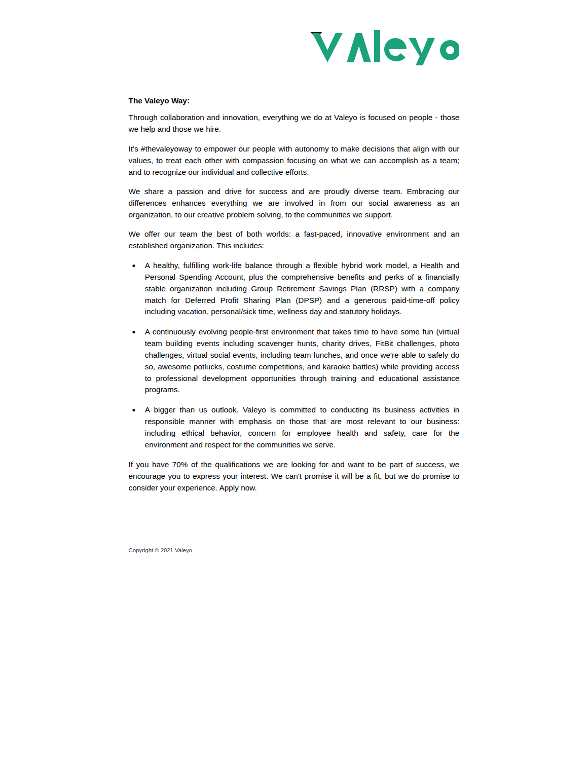The Valeyo Way:
Through collaboration and innovation, everything we do at Valeyo is focused on people - those we help and those we hire.
It's #thevaleyoway to empower our people with autonomy to make decisions that align with our values, to treat each other with compassion focusing on what we can accomplish as a team; and to recognize our individual and collective efforts.
We share a passion and drive for success and are proudly diverse team. Embracing our differences enhances everything we are involved in from our social awareness as an organization, to our creative problem solving, to the communities we support.
We offer our team the best of both worlds: a fast-paced, innovative environment and an established organization. This includes:
A healthy, fulfilling work-life balance through a flexible hybrid work model, a Health and Personal Spending Account, plus the comprehensive benefits and perks of a financially stable organization including Group Retirement Savings Plan (RRSP) with a company match for Deferred Profit Sharing Plan (DPSP) and a generous paid-time-off policy including vacation, personal/sick time, wellness day and statutory holidays.
A continuously evolving people-first environment that takes time to have some fun (virtual team building events including scavenger hunts, charity drives, FitBit challenges, photo challenges, virtual social events, including team lunches, and once we're able to safely do so, awesome potlucks, costume competitions, and karaoke battles) while providing access to professional development opportunities through training and educational assistance programs.
A bigger than us outlook. Valeyo is committed to conducting its business activities in responsible manner with emphasis on those that are most relevant to our business: including ethical behavior, concern for employee health and safety, care for the environment and respect for the communities we serve.
If you have 70% of the qualifications we are looking for and want to be part of success, we encourage you to express your interest. We can't promise it will be a fit, but we do promise to consider your experience. Apply now.
Copyright © 2021 Valeyo